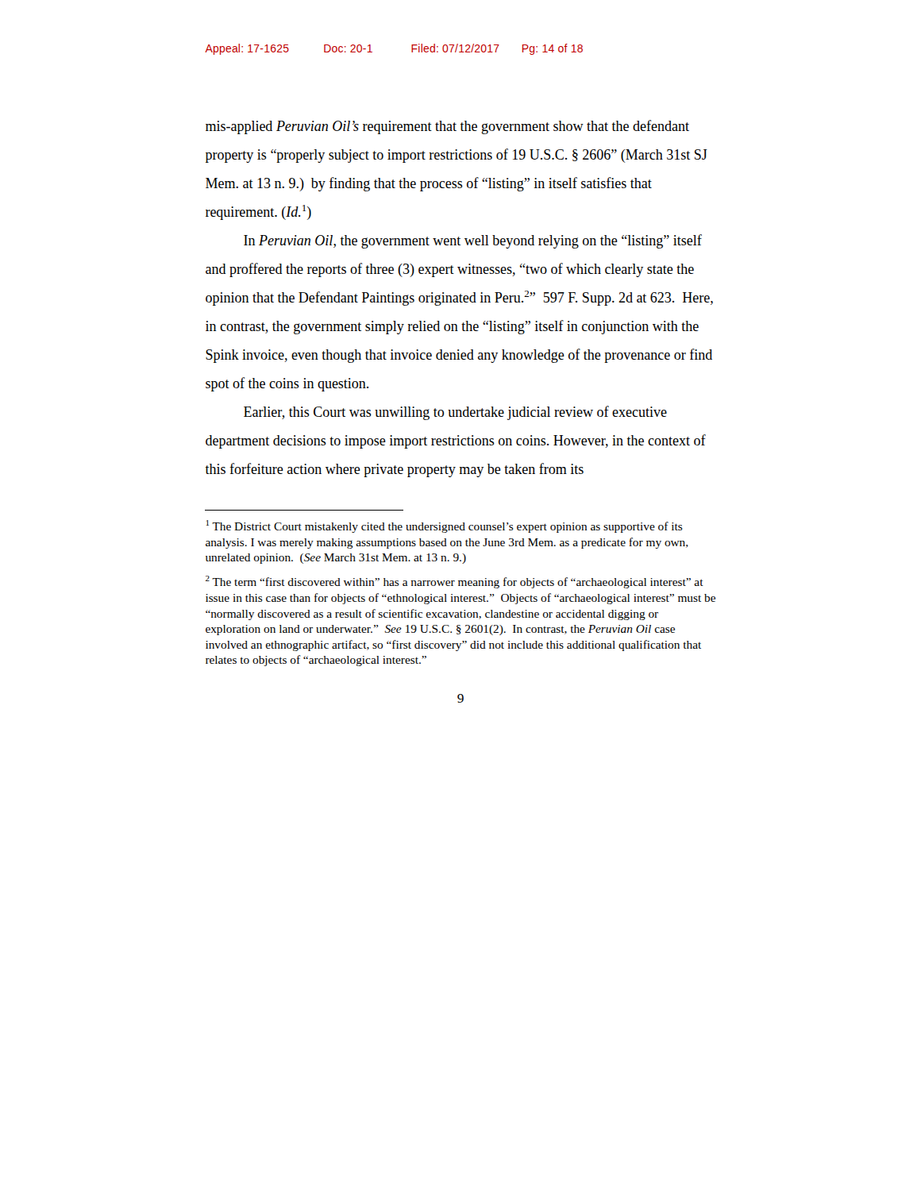Appeal: 17-1625 Doc: 20-1 Filed: 07/12/2017 Pg: 14 of 18
mis-applied Peruvian Oil’s requirement that the government show that the defendant property is “properly subject to import restrictions of 19 U.S.C. § 2606” (March 31st SJ Mem. at 13 n. 9.) by finding that the process of “listing” in itself satisfies that requirement. (Id.1)
In Peruvian Oil, the government went well beyond relying on the “listing” itself and proffered the reports of three (3) expert witnesses, “two of which clearly state the opinion that the Defendant Paintings originated in Peru.2” 597 F. Supp. 2d at 623. Here, in contrast, the government simply relied on the “listing” itself in conjunction with the Spink invoice, even though that invoice denied any knowledge of the provenance or find spot of the coins in question.
Earlier, this Court was unwilling to undertake judicial review of executive department decisions to impose import restrictions on coins. However, in the context of this forfeiture action where private property may be taken from its
1 The District Court mistakenly cited the undersigned counsel’s expert opinion as supportive of its analysis. I was merely making assumptions based on the June 3rd Mem. as a predicate for my own, unrelated opinion. (See March 31st Mem. at 13 n. 9.)
2 The term “first discovered within” has a narrower meaning for objects of “archaeological interest” at issue in this case than for objects of “ethnological interest.” Objects of “archaeological interest” must be “normally discovered as a result of scientific excavation, clandestine or accidental digging or exploration on land or underwater.” See 19 U.S.C. § 2601(2). In contrast, the Peruvian Oil case involved an ethnographic artifact, so “first discovery” did not include this additional qualification that relates to objects of “archaeological interest.”
9